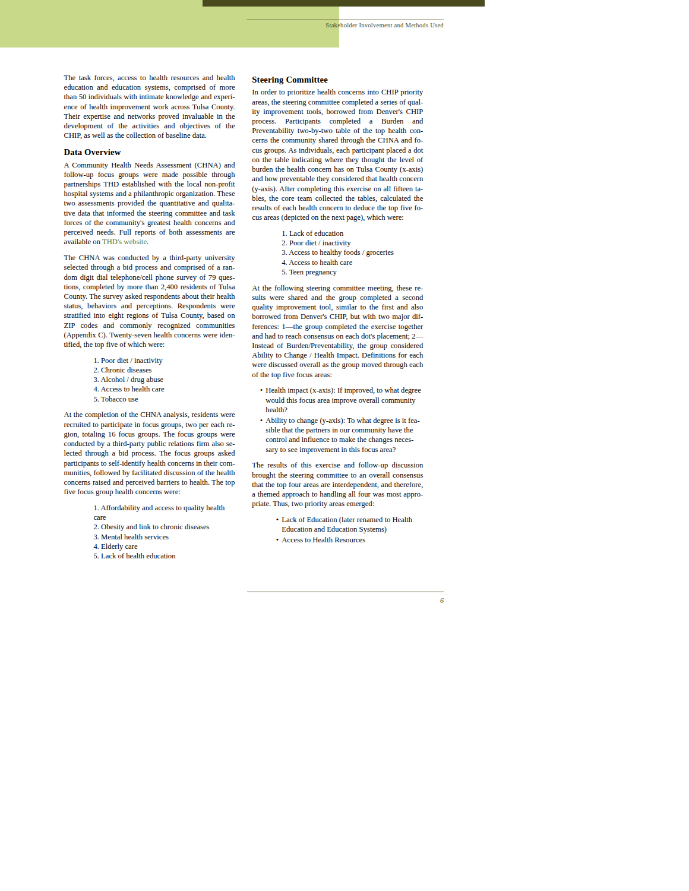Stakeholder Involvement and Methods Used
The task forces, access to health resources and health education and education systems, comprised of more than 50 individuals with intimate knowledge and experience of health improvement work across Tulsa County. Their expertise and networks proved invaluable in the development of the activities and objectives of the CHIP, as well as the collection of baseline data.
Data Overview
A Community Health Needs Assessment (CHNA) and follow-up focus groups were made possible through partnerships THD established with the local non-profit hospital systems and a philanthropic organization. These two assessments provided the quantitative and qualitative data that informed the steering committee and task forces of the community's greatest health concerns and perceived needs. Full reports of both assessments are available on THD's website.
The CHNA was conducted by a third-party university selected through a bid process and comprised of a random digit dial telephone/cell phone survey of 79 questions, completed by more than 2,400 residents of Tulsa County. The survey asked respondents about their health status, behaviors and perceptions. Respondents were stratified into eight regions of Tulsa County, based on ZIP codes and commonly recognized communities (Appendix C). Twenty-seven health concerns were identified, the top five of which were:
1. Poor diet / inactivity
2. Chronic diseases
3. Alcohol / drug abuse
4. Access to health care
5. Tobacco use
At the completion of the CHNA analysis, residents were recruited to participate in focus groups, two per each region, totaling 16 focus groups. The focus groups were conducted by a third-party public relations firm also selected through a bid process. The focus groups asked participants to self-identify health concerns in their communities, followed by facilitated discussion of the health concerns raised and perceived barriers to health. The top five focus group health concerns were:
1. Affordability and access to quality health care
2. Obesity and link to chronic diseases
3. Mental health services
4. Elderly care
5. Lack of health education
Steering Committee
In order to prioritize health concerns into CHIP priority areas, the steering committee completed a series of quality improvement tools, borrowed from Denver's CHIP process. Participants completed a Burden and Preventability two-by-two table of the top health concerns the community shared through the CHNA and focus groups. As individuals, each participant placed a dot on the table indicating where they thought the level of burden the health concern has on Tulsa County (x-axis) and how preventable they considered that health concern (y-axis). After completing this exercise on all fifteen tables, the core team collected the tables, calculated the results of each health concern to deduce the top five focus areas (depicted on the next page), which were:
1. Lack of education
2. Poor diet / inactivity
3. Access to healthy foods / groceries
4. Access to health care
5. Teen pregnancy
At the following steering committee meeting, these results were shared and the group completed a second quality improvement tool, similar to the first and also borrowed from Denver's CHIP, but with two major differences: 1—the group completed the exercise together and had to reach consensus on each dot's placement; 2—Instead of Burden/Preventability, the group considered Ability to Change / Health Impact. Definitions for each were discussed overall as the group moved through each of the top five focus areas:
Health impact (x-axis): If improved, to what degree would this focus area improve overall community health?
Ability to change (y-axis): To what degree is it feasible that the partners in our community have the control and influence to make the changes necessary to see improvement in this focus area?
The results of this exercise and follow-up discussion brought the steering committee to an overall consensus that the top four areas are interdependent, and therefore, a themed approach to handling all four was most appropriate. Thus, two priority areas emerged:
Lack of Education (later renamed to Health Education and Education Systems)
Access to Health Resources
6